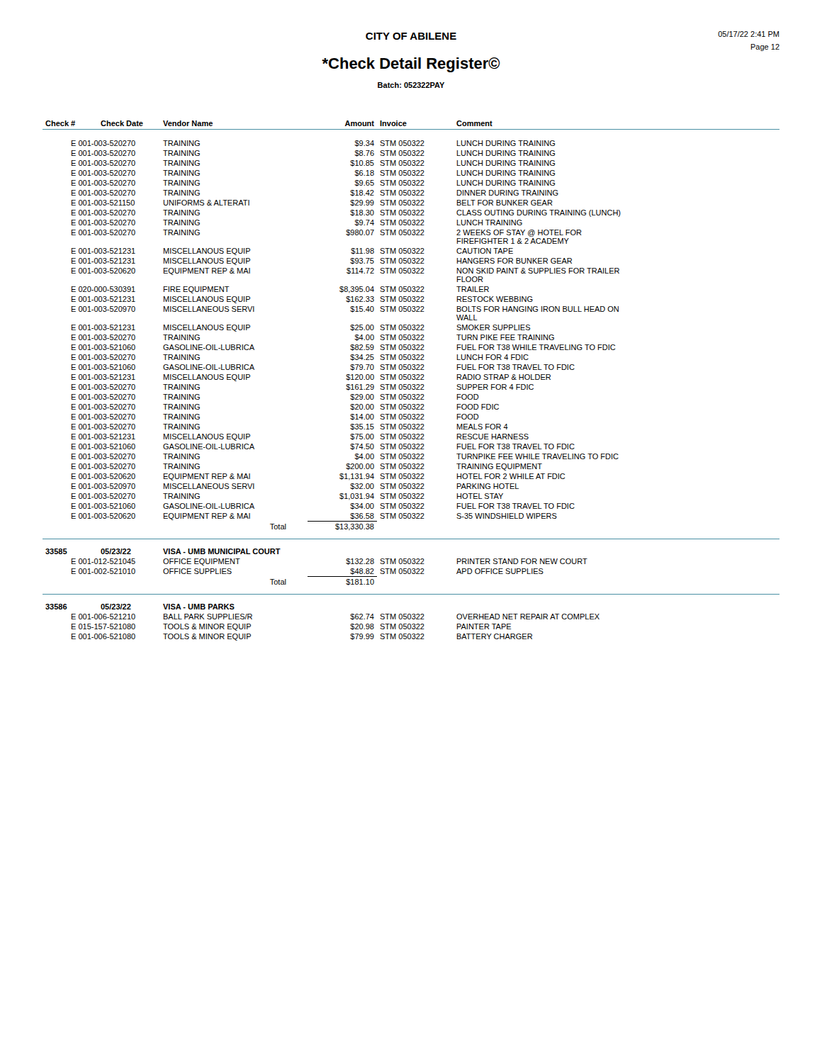05/17/22 2:41 PM
Page 12
CITY OF ABILENE
*Check Detail Register©
Batch: 052322PAY
| Check # | Check Date | Vendor Name | Amount | Invoice | Comment |
| --- | --- | --- | --- | --- | --- |
| E 001-003-520270 | TRAINING | $9.34 | STM 050322 | LUNCH DURING TRAINING |
| E 001-003-520270 | TRAINING | $8.76 | STM 050322 | LUNCH DURING TRAINING |
| E 001-003-520270 | TRAINING | $10.85 | STM 050322 | LUNCH DURING TRAINING |
| E 001-003-520270 | TRAINING | $6.18 | STM 050322 | LUNCH DURING TRAINING |
| E 001-003-520270 | TRAINING | $9.65 | STM 050322 | LUNCH DURING TRAINING |
| E 001-003-520270 | TRAINING | $18.42 | STM 050322 | DINNER DURING TRAINING |
| E 001-003-521150 | UNIFORMS & ALTERATI | $29.99 | STM 050322 | BELT FOR BUNKER GEAR |
| E 001-003-520270 | TRAINING | $18.30 | STM 050322 | CLASS OUTING DURING TRAINING (LUNCH) |
| E 001-003-520270 | TRAINING | $9.74 | STM 050322 | LUNCH TRAINING |
| E 001-003-520270 | TRAINING | $980.07 | STM 050322 | 2 WEEKS OF STAY @ HOTEL FOR FIREFIGHTER 1 & 2 ACADEMY |
| E 001-003-521231 | MISCELLANOUS EQUIP | $11.98 | STM 050322 | CAUTION TAPE |
| E 001-003-521231 | MISCELLANOUS EQUIP | $93.75 | STM 050322 | HANGERS FOR BUNKER GEAR |
| E 001-003-520620 | EQUIPMENT REP & MAI | $114.72 | STM 050322 | NON SKID PAINT & SUPPLIES FOR TRAILER FLOOR |
| E 020-000-530391 | FIRE EQUIPMENT | $8,395.04 | STM 050322 | TRAILER |
| E 001-003-521231 | MISCELLANOUS EQUIP | $162.33 | STM 050322 | RESTOCK WEBBING |
| E 001-003-520970 | MISCELLANEOUS SERVI | $15.40 | STM 050322 | BOLTS FOR HANGING IRON BULL HEAD ON WALL |
| E 001-003-521231 | MISCELLANOUS EQUIP | $25.00 | STM 050322 | SMOKER SUPPLIES |
| E 001-003-520270 | TRAINING | $4.00 | STM 050322 | TURN PIKE FEE TRAINING |
| E 001-003-521060 | GASOLINE-OIL-LUBRICA | $82.59 | STM 050322 | FUEL FOR T38 WHILE TRAVELING TO FDIC |
| E 001-003-520270 | TRAINING | $34.25 | STM 050322 | LUNCH FOR 4 FDIC |
| E 001-003-521060 | GASOLINE-OIL-LUBRICA | $79.70 | STM 050322 | FUEL FOR T38 TRAVEL TO FDIC |
| E 001-003-521231 | MISCELLANOUS EQUIP | $120.00 | STM 050322 | RADIO STRAP & HOLDER |
| E 001-003-520270 | TRAINING | $161.29 | STM 050322 | SUPPER FOR 4 FDIC |
| E 001-003-520270 | TRAINING | $29.00 | STM 050322 | FOOD |
| E 001-003-520270 | TRAINING | $20.00 | STM 050322 | FOOD FDIC |
| E 001-003-520270 | TRAINING | $14.00 | STM 050322 | FOOD |
| E 001-003-520270 | TRAINING | $35.15 | STM 050322 | MEALS FOR 4 |
| E 001-003-521231 | MISCELLANOUS EQUIP | $75.00 | STM 050322 | RESCUE HARNESS |
| E 001-003-521060 | GASOLINE-OIL-LUBRICA | $74.50 | STM 050322 | FUEL FOR T38 TRAVEL TO FDIC |
| E 001-003-520270 | TRAINING | $4.00 | STM 050322 | TURNPIKE FEE WHILE TRAVELING TO FDIC |
| E 001-003-520270 | TRAINING | $200.00 | STM 050322 | TRAINING EQUIPMENT |
| E 001-003-520620 | EQUIPMENT REP & MAI | $1,131.94 | STM 050322 | HOTEL FOR 2 WHILE AT FDIC |
| E 001-003-520970 | MISCELLANEOUS SERVI | $32.00 | STM 050322 | PARKING HOTEL |
| E 001-003-520270 | TRAINING | $1,031.94 | STM 050322 | HOTEL STAY |
| E 001-003-521060 | GASOLINE-OIL-LUBRICA | $34.00 | STM 050322 | FUEL FOR T38 TRAVEL TO FDIC |
| E 001-003-520620 | EQUIPMENT REP & MAI | $36.58 | STM 050322 | S-35 WINDSHIELD WIPERS |
| | Total | $13,330.38 | |
| 33585 | 05/23/22 | VISA - UMB MUNICIPAL COURT |
| E 001-012-521045 | OFFICE EQUIPMENT | $132.28 | STM 050322 | PRINTER STAND FOR NEW COURT |
| E 001-002-521010 | OFFICE SUPPLIES | $48.82 | STM 050322 | APD OFFICE SUPPLIES |
| | Total | $181.10 | |
| 33586 | 05/23/22 | VISA - UMB PARKS |
| E 001-006-521210 | BALL PARK SUPPLIES/R | $62.74 | STM 050322 | OVERHEAD NET REPAIR AT COMPLEX |
| E 015-157-521080 | TOOLS & MINOR EQUIP | $20.98 | STM 050322 | PAINTER TAPE |
| E 001-006-521080 | TOOLS & MINOR EQUIP | $79.99 | STM 050322 | BATTERY CHARGER |